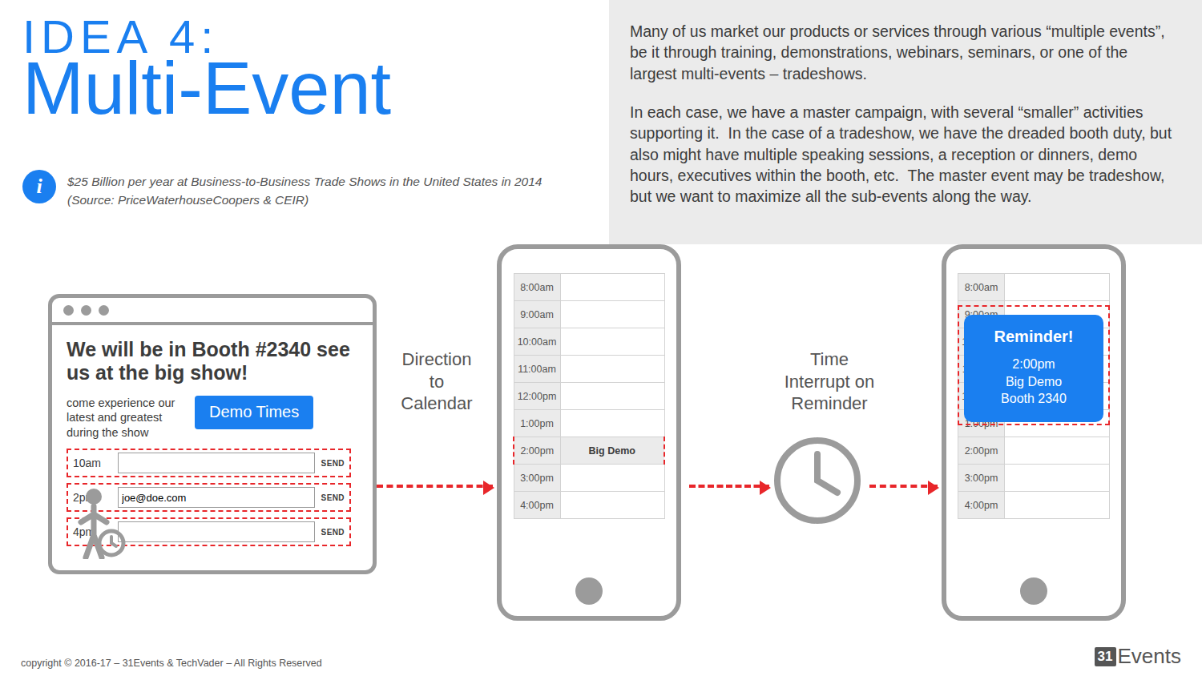IDEA 4: Multi-Event
i
$25 Billion per year at Business-to-Business Trade Shows in the United States in 2014 (Source: PriceWaterhouseCoopers & CEIR)
Many of us market our products or services through various “multiple events”, be it through training, demonstrations, webinars, seminars, or one of the largest multi-events – tradeshows.
In each case, we have a master campaign, with several “smaller” activities supporting it. In the case of a tradeshow, we have the dreaded booth duty, but also might have multiple speaking sessions, a reception or dinners, demo hours, executives within the booth, etc. The master event may be tradeshow, but we want to maximize all the sub-events along the way.
We will be in Booth #2340 see us at the big show!
come experience our latest and greatest during the show
Demo Times
10am SEND
2pm SEND
4pm SEND
Direction
to
Calendar
| 8:00am | |
| 9:00am | |
| 10:00am | |
| 11:00am | |
| 12:00pm | |
| 1:00pm | |
| 2:00pm | Big Demo |
| 3:00pm | |
| 4:00pm | |
Time
Interrupt on
Reminder
| 8:00am | |
| 9:00am | |
| 10:00am | |
| 11:00am | |
| 12:00pm | |
| 1:00pm | |
| 2:00pm | |
| 3:00pm | |
| 4:00pm | |
Reminder! 2:00pm
Big Demo
Booth 2340
copyright © 2016-17 – 31Events & TechVader – All Rights Reserved 31 Events